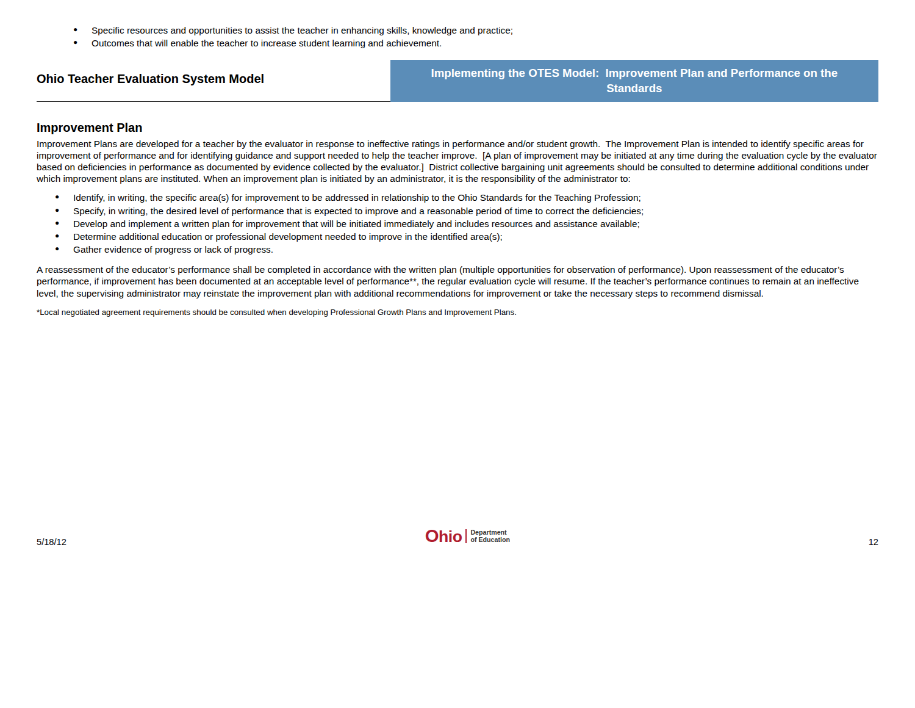Specific resources and opportunities to assist the teacher in enhancing skills, knowledge and practice;
Outcomes that will enable the teacher to increase student learning and achievement.
Ohio Teacher Evaluation System Model
Implementing the OTES Model: Improvement Plan and Performance on the Standards
Improvement Plan
Improvement Plans are developed for a teacher by the evaluator in response to ineffective ratings in performance and/or student growth. The Improvement Plan is intended to identify specific areas for improvement of performance and for identifying guidance and support needed to help the teacher improve. [A plan of improvement may be initiated at any time during the evaluation cycle by the evaluator based on deficiencies in performance as documented by evidence collected by the evaluator.] District collective bargaining unit agreements should be consulted to determine additional conditions under which improvement plans are instituted. When an improvement plan is initiated by an administrator, it is the responsibility of the administrator to:
Identify, in writing, the specific area(s) for improvement to be addressed in relationship to the Ohio Standards for the Teaching Profession;
Specify, in writing, the desired level of performance that is expected to improve and a reasonable period of time to correct the deficiencies;
Develop and implement a written plan for improvement that will be initiated immediately and includes resources and assistance available;
Determine additional education or professional development needed to improve in the identified area(s);
Gather evidence of progress or lack of progress.
A reassessment of the educator’s performance shall be completed in accordance with the written plan (multiple opportunities for observation of performance). Upon reassessment of the educator’s performance, if improvement has been documented at an acceptable level of performance**, the regular evaluation cycle will resume. If the teacher’s performance continues to remain at an ineffective level, the supervising administrator may reinstate the improvement plan with additional recommendations for improvement or take the necessary steps to recommend dismissal.
*Local negotiated agreement requirements should be consulted when developing Professional Growth Plans and Improvement Plans.
5/18/12
Ohio Department
of Education
12